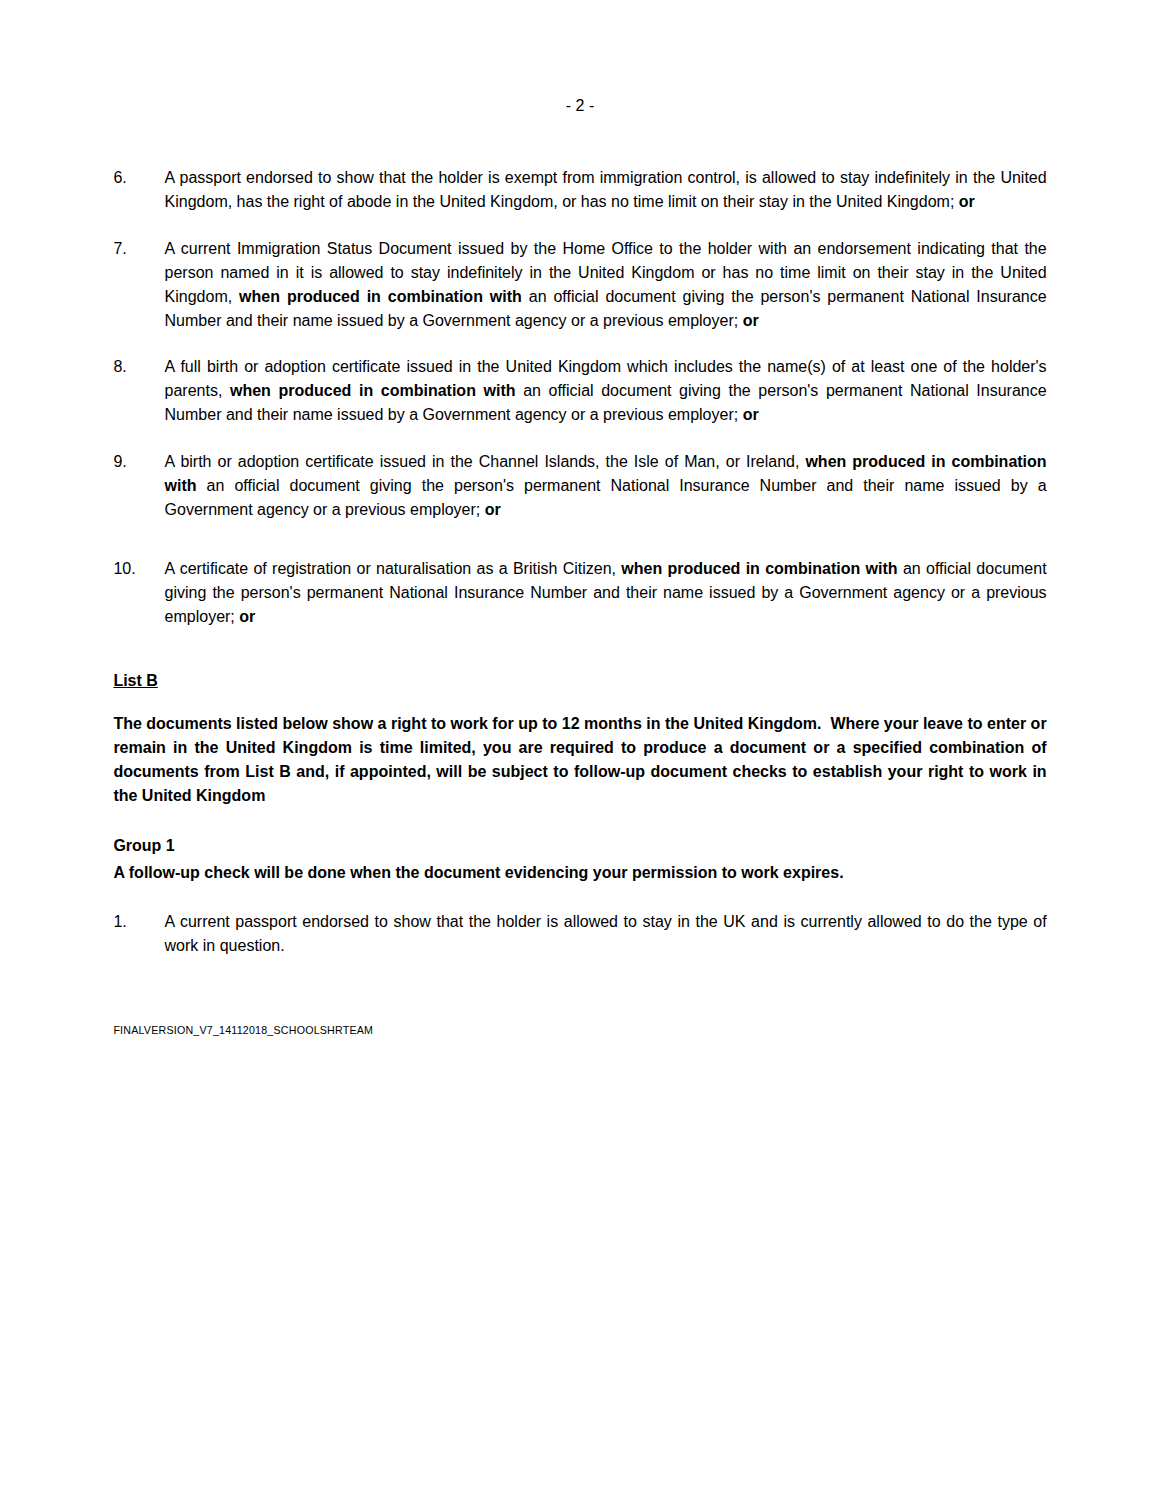- 2 -
A passport endorsed to show that the holder is exempt from immigration control, is allowed to stay indefinitely in the United Kingdom, has the right of abode in the United Kingdom, or has no time limit on their stay in the United Kingdom; or
A current Immigration Status Document issued by the Home Office to the holder with an endorsement indicating that the person named in it is allowed to stay indefinitely in the United Kingdom or has no time limit on their stay in the United Kingdom, when produced in combination with an official document giving the person's permanent National Insurance Number and their name issued by a Government agency or a previous employer; or
A full birth or adoption certificate issued in the United Kingdom which includes the name(s) of at least one of the holder's parents, when produced in combination with an official document giving the person's permanent National Insurance Number and their name issued by a Government agency or a previous employer; or
A birth or adoption certificate issued in the Channel Islands, the Isle of Man, or Ireland, when produced in combination with an official document giving the person's permanent National Insurance Number and their name issued by a Government agency or a previous employer; or
A certificate of registration or naturalisation as a British Citizen, when produced in combination with an official document giving the person's permanent National Insurance Number and their name issued by a Government agency or a previous employer; or
List B
The documents listed below show a right to work for up to 12 months in the United Kingdom. Where your leave to enter or remain in the United Kingdom is time limited, you are required to produce a document or a specified combination of documents from List B and, if appointed, will be subject to follow-up document checks to establish your right to work in the United Kingdom
Group 1
A follow-up check will be done when the document evidencing your permission to work expires.
A current passport endorsed to show that the holder is allowed to stay in the UK and is currently allowed to do the type of work in question.
FINALVERSION_V7_14112018_SCHOOLSHRTEAM